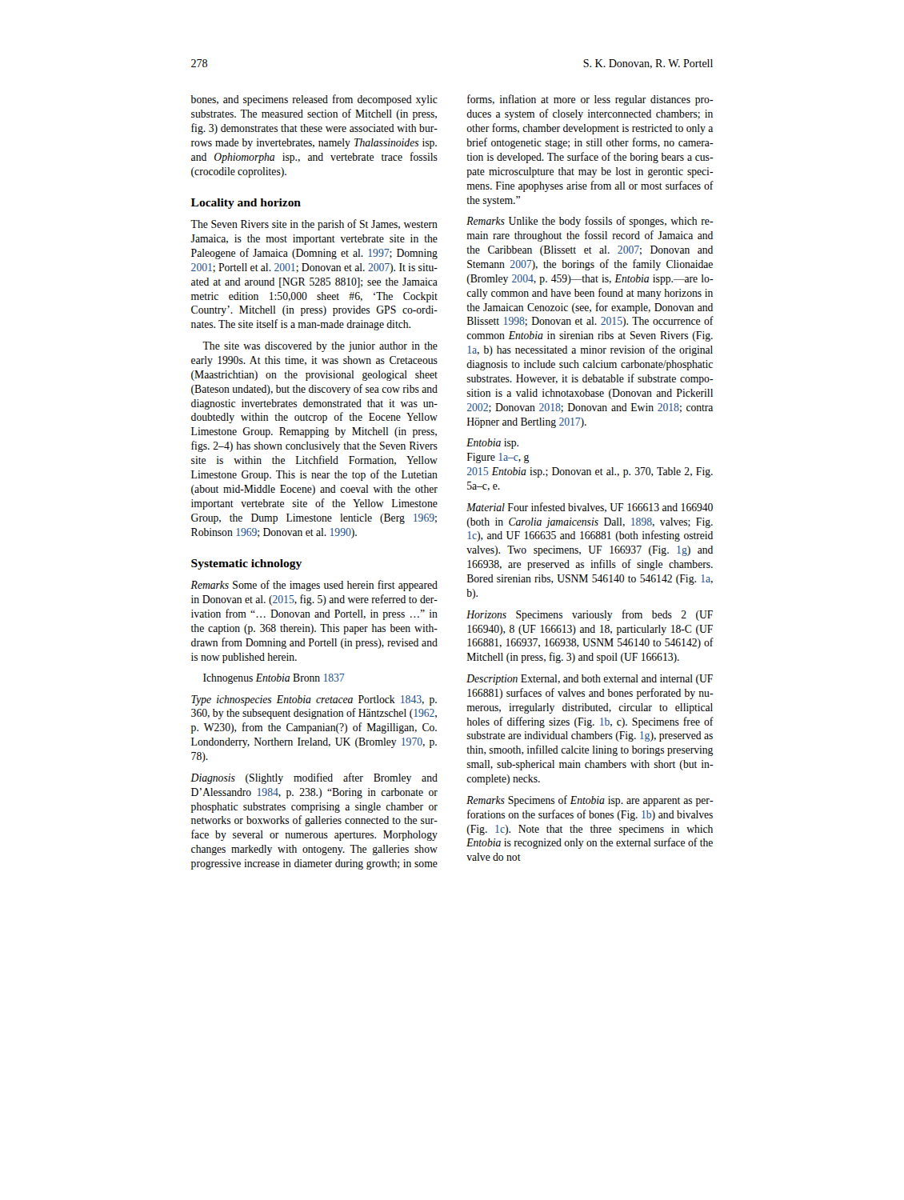278 S. K. Donovan, R. W. Portell
bones, and specimens released from decomposed xylic substrates. The measured section of Mitchell (in press, fig. 3) demonstrates that these were associated with burrows made by invertebrates, namely Thalassinoides isp. and Ophiomorpha isp., and vertebrate trace fossils (crocodile coprolites).
Locality and horizon
The Seven Rivers site in the parish of St James, western Jamaica, is the most important vertebrate site in the Paleogene of Jamaica (Domning et al. 1997; Domning 2001; Portell et al. 2001; Donovan et al. 2007). It is situated at and around [NGR 5285 8810]; see the Jamaica metric edition 1:50,000 sheet #6, ‘The Cockpit Country’. Mitchell (in press) provides GPS co-ordinates. The site itself is a man-made drainage ditch.
The site was discovered by the junior author in the early 1990s. At this time, it was shown as Cretaceous (Maastrichtian) on the provisional geological sheet (Bateson undated), but the discovery of sea cow ribs and diagnostic invertebrates demonstrated that it was undoubtedly within the outcrop of the Eocene Yellow Limestone Group. Remapping by Mitchell (in press, figs. 2–4) has shown conclusively that the Seven Rivers site is within the Litchfield Formation, Yellow Limestone Group. This is near the top of the Lutetian (about mid-Middle Eocene) and coeval with the other important vertebrate site of the Yellow Limestone Group, the Dump Limestone lenticle (Berg 1969; Robinson 1969; Donovan et al. 1990).
Systematic ichnology
Remarks Some of the images used herein first appeared in Donovan et al. (2015, fig. 5) and were referred to derivation from “… Donovan and Portell, in press …” in the caption (p. 368 therein). This paper has been withdrawn from Domning and Portell (in press), revised and is now published herein.
Ichnogenus Entobia Bronn 1837
Type ichnospecies Entobia cretacea Portlock 1843, p. 360, by the subsequent designation of Häntzschel (1962, p. W230), from the Campanian(?) of Magilligan, Co. Londonderry, Northern Ireland, UK (Bromley 1970, p. 78).
Diagnosis (Slightly modified after Bromley and D’Alessandro 1984, p. 238.) “Boring in carbonate or phosphatic substrates comprising a single chamber or networks or boxworks of galleries connected to the surface by several or numerous apertures. Morphology changes markedly with ontogeny. The galleries show progressive increase in diameter during growth; in some forms, inflation at more or less regular distances produces a system of closely interconnected chambers; in other forms, chamber development is restricted to only a brief ontogenetic stage; in still other forms, no cameration is developed. The surface of the boring bears a cuspate microsculpture that may be lost in gerontic specimens. Fine apophyses arise from all or most surfaces of the system.”
Remarks Unlike the body fossils of sponges, which remain rare throughout the fossil record of Jamaica and the Caribbean (Blissett et al. 2007; Donovan and Stemann 2007), the borings of the family Clionaidae (Bromley 2004, p. 459)—that is, Entobia ispp.—are locally common and have been found at many horizons in the Jamaican Cenozoic (see, for example, Donovan and Blissett 1998; Donovan et al. 2015). The occurrence of common Entobia in sirenian ribs at Seven Rivers (Fig. 1a, b) has necessitated a minor revision of the original diagnosis to include such calcium carbonate/phosphatic substrates. However, it is debatable if substrate composition is a valid ichnotaxobase (Donovan and Pickerill 2002; Donovan 2018; Donovan and Ewin 2018; contra Höpner and Bertling 2017).
Entobia isp.
Figure 1a–c, g
2015 Entobia isp.; Donovan et al., p. 370, Table 2, Fig. 5a–c, e.
Material Four infested bivalves, UF 166613 and 166940 (both in Carolia jamaicensis Dall, 1898, valves; Fig. 1c), and UF 166635 and 166881 (both infesting ostreid valves). Two specimens, UF 166937 (Fig. 1g) and 166938, are preserved as infills of single chambers. Bored sirenian ribs, USNM 546140 to 546142 (Fig. 1a, b).
Horizons Specimens variously from beds 2 (UF 166940), 8 (UF 166613) and 18, particularly 18-C (UF 166881, 166937, 166938, USNM 546140 to 546142) of Mitchell (in press, fig. 3) and spoil (UF 166613).
Description External, and both external and internal (UF 166881) surfaces of valves and bones perforated by numerous, irregularly distributed, circular to elliptical holes of differing sizes (Fig. 1b, c). Specimens free of substrate are individual chambers (Fig. 1g), preserved as thin, smooth, infilled calcite lining to borings preserving small, sub-spherical main chambers with short (but incomplete) necks.
Remarks Specimens of Entobia isp. are apparent as perforations on the surfaces of bones (Fig. 1b) and bivalves (Fig. 1c). Note that the three specimens in which Entobia is recognized only on the external surface of the valve do not